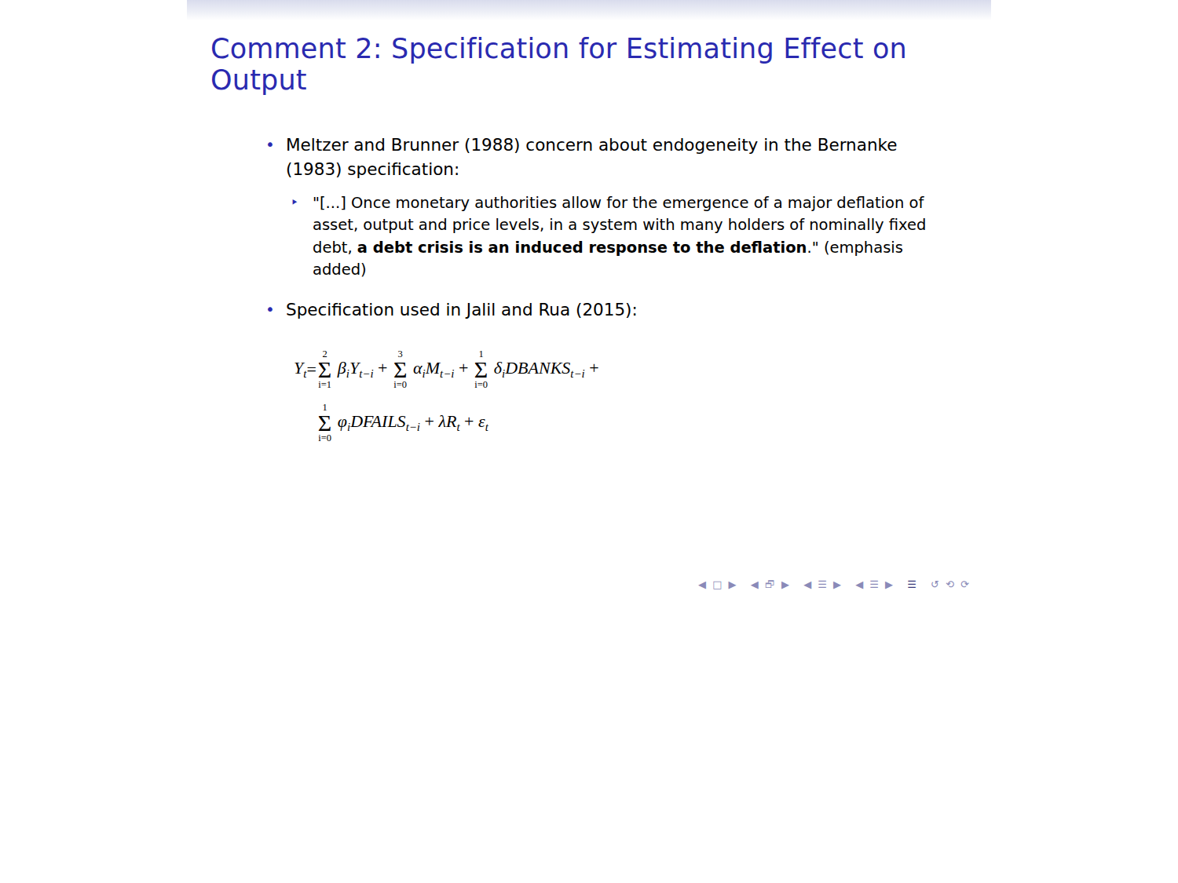Comment 2: Specification for Estimating Effect on Output
Meltzer and Brunner (1988) concern about endogeneity in the Bernanke (1983) specification:
"[...] Once monetary authorities allow for the emergence of a major deflation of asset, output and price levels, in a system with many holders of nominally fixed debt, a debt crisis is an induced response to the deflation." (emphasis added)
Specification used in Jalil and Rua (2015):
| Y t | = | 2 Σ i=1 β i Y t−i + 3 Σ i=0 α i M t−i + 1 Σ i=0 δ i DBANKS t−i + |
| | | 1 Σ i=0 φ i DFAILS t−i + λR t + ε t |
◀ □ ▶ ◀ 🗗 ▶ ◀ ☰ ▶ ◀ ☰ ▶ ☰ ↺ ⟲ ⟳